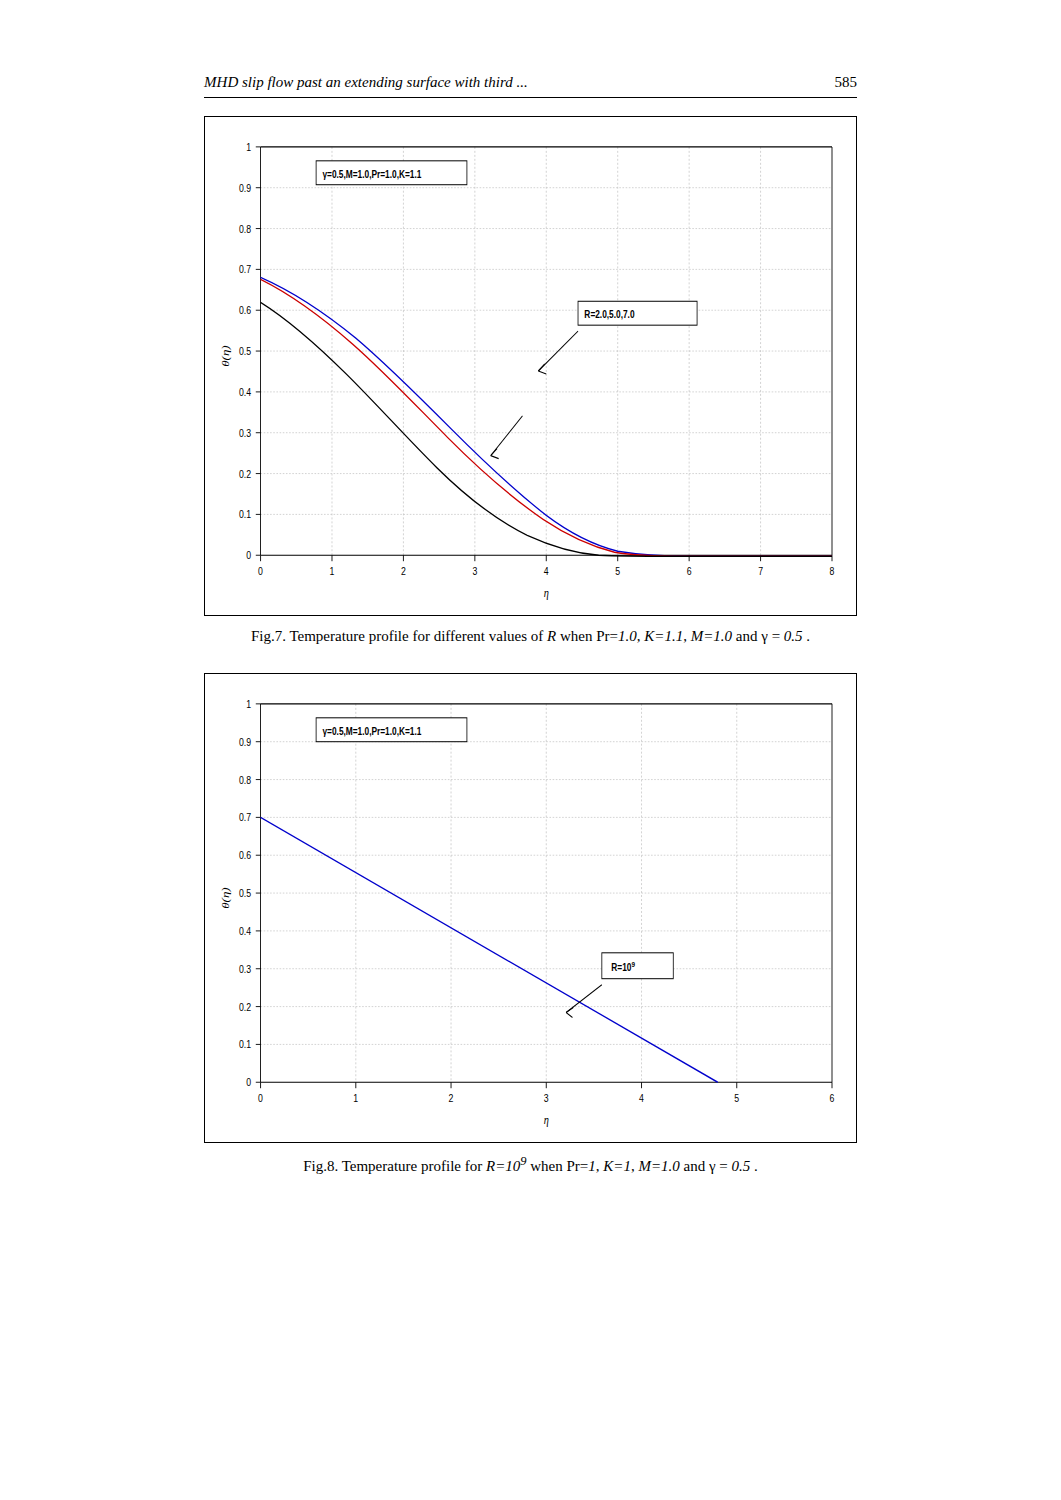MHD slip flow past an extending surface with third ... 585
0 1 2 3 4 5 6 7 8 η 0 0.1 0.2 0.3 0.4 0.5 0.6 0.7 0.8 0.9 1 θ(η) γ=0.5,M=1.0,Pr=1.0,K=1.1 R=2.0,5.0,7.0
Fig.7. Temperature profile for different values of R when Pr=1.0, K=1.1, M=1.0 and γ = 0.5 .
0 1 2 3 4 5 6 η 0 0.1 0.2 0.3 0.4 0.5 0.6 0.7 0.8 0.9 1 θ(η) γ=0.5,M=1.0,Pr=1.0,K=1.1 R=109
Fig.8. Temperature profile for R=109 when Pr=1, K=1, M=1.0 and γ = 0.5 .